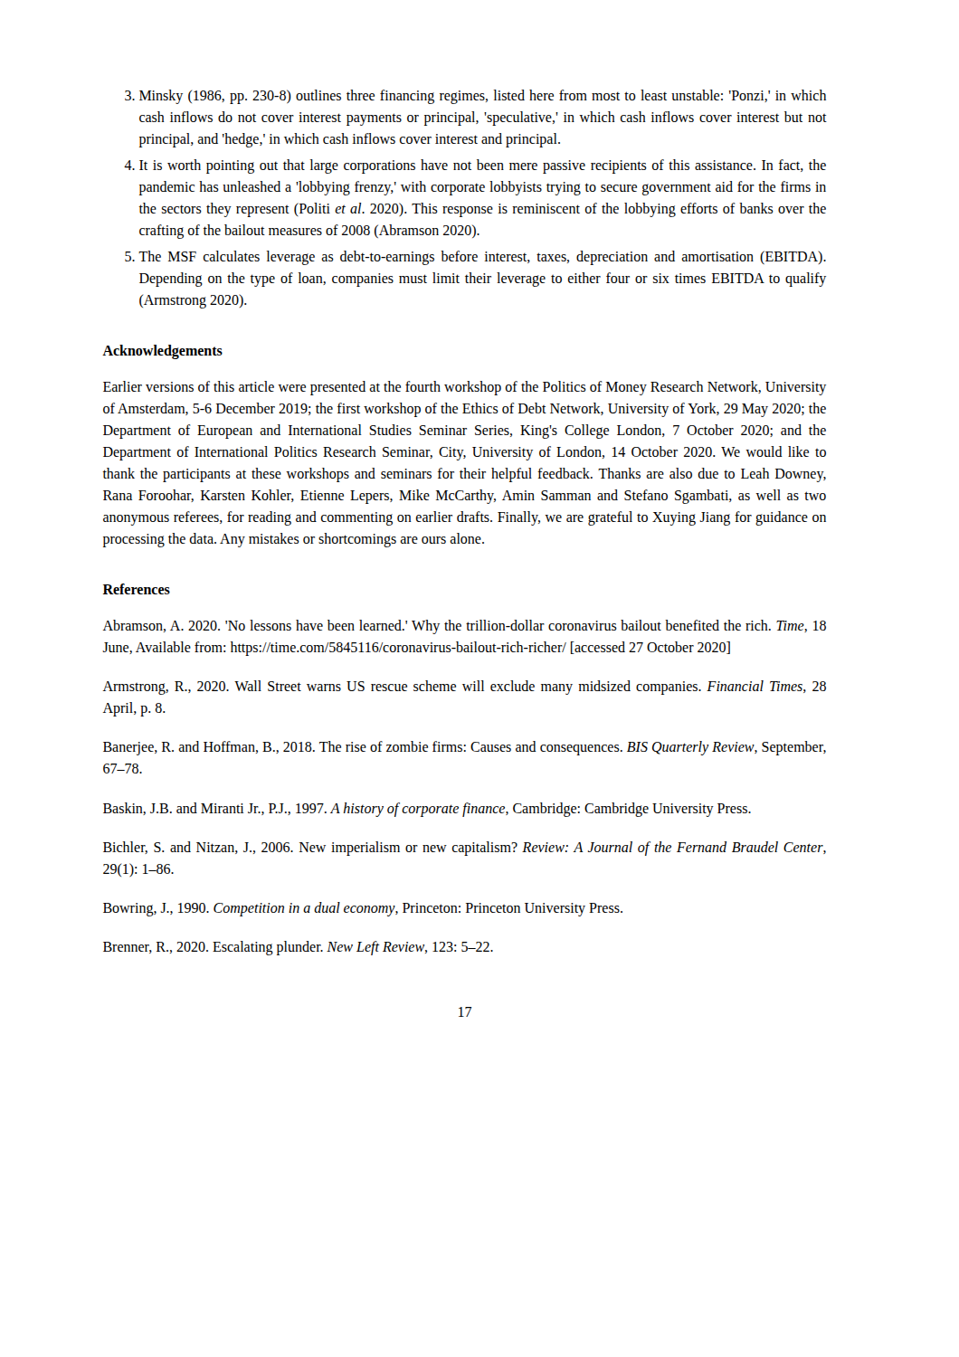Minsky (1986, pp. 230-8) outlines three financing regimes, listed here from most to least unstable: 'Ponzi,' in which cash inflows do not cover interest payments or principal, 'speculative,' in which cash inflows cover interest but not principal, and 'hedge,' in which cash inflows cover interest and principal.
It is worth pointing out that large corporations have not been mere passive recipients of this assistance. In fact, the pandemic has unleashed a 'lobbying frenzy,' with corporate lobbyists trying to secure government aid for the firms in the sectors they represent (Politi et al. 2020). This response is reminiscent of the lobbying efforts of banks over the crafting of the bailout measures of 2008 (Abramson 2020).
The MSF calculates leverage as debt-to-earnings before interest, taxes, depreciation and amortisation (EBITDA). Depending on the type of loan, companies must limit their leverage to either four or six times EBITDA to qualify (Armstrong 2020).
Acknowledgements
Earlier versions of this article were presented at the fourth workshop of the Politics of Money Research Network, University of Amsterdam, 5-6 December 2019; the first workshop of the Ethics of Debt Network, University of York, 29 May 2020; the Department of European and International Studies Seminar Series, King's College London, 7 October 2020; and the Department of International Politics Research Seminar, City, University of London, 14 October 2020. We would like to thank the participants at these workshops and seminars for their helpful feedback. Thanks are also due to Leah Downey, Rana Foroohar, Karsten Kohler, Etienne Lepers, Mike McCarthy, Amin Samman and Stefano Sgambati, as well as two anonymous referees, for reading and commenting on earlier drafts. Finally, we are grateful to Xuying Jiang for guidance on processing the data. Any mistakes or shortcomings are ours alone.
References
Abramson, A. 2020. 'No lessons have been learned.' Why the trillion-dollar coronavirus bailout benefited the rich. Time, 18 June, Available from: https://time.com/5845116/coronavirus-bailout-rich-richer/ [accessed 27 October 2020]
Armstrong, R., 2020. Wall Street warns US rescue scheme will exclude many midsized companies. Financial Times, 28 April, p. 8.
Banerjee, R. and Hoffman, B., 2018. The rise of zombie firms: Causes and consequences. BIS Quarterly Review, September, 67–78.
Baskin, J.B. and Miranti Jr., P.J., 1997. A history of corporate finance, Cambridge: Cambridge University Press.
Bichler, S. and Nitzan, J., 2006. New imperialism or new capitalism? Review: A Journal of the Fernand Braudel Center, 29(1): 1–86.
Bowring, J., 1990. Competition in a dual economy, Princeton: Princeton University Press.
Brenner, R., 2020. Escalating plunder. New Left Review, 123: 5–22.
17